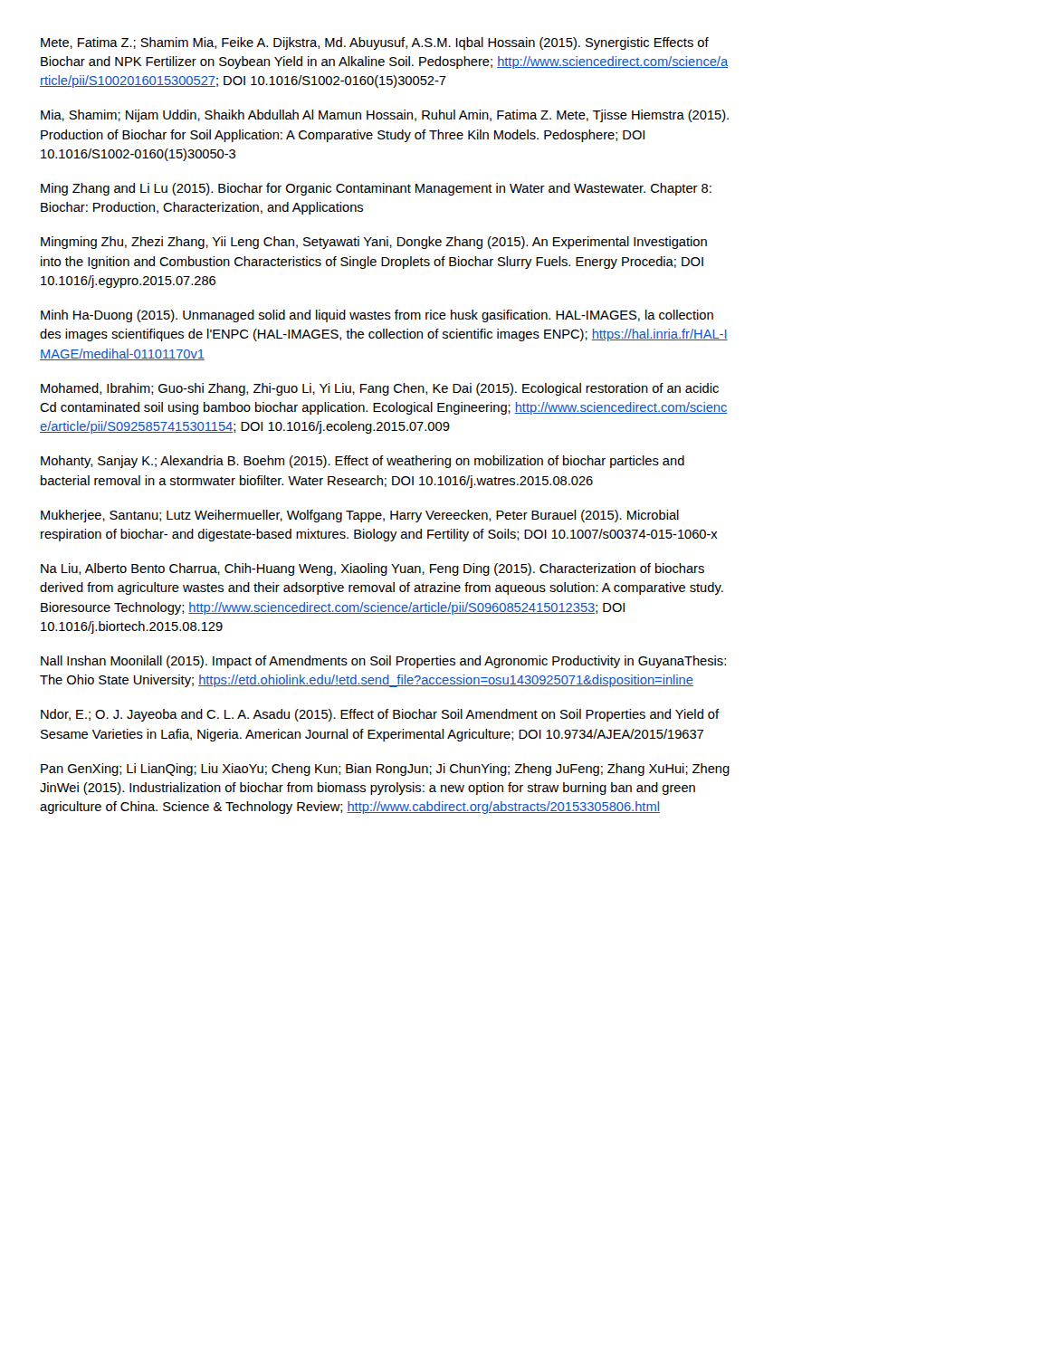Mete, Fatima Z.; Shamim Mia, Feike A. Dijkstra, Md. Abuyusuf, A.S.M. Iqbal Hossain (2015). Synergistic Effects of Biochar and NPK Fertilizer on Soybean Yield in an Alkaline Soil. Pedosphere; http://www.sciencedirect.com/science/article/pii/S1002016015300527; DOI 10.1016/S1002-0160(15)30052-7
Mia, Shamim; Nijam Uddin, Shaikh Abdullah Al Mamun Hossain, Ruhul Amin, Fatima Z. Mete, Tjisse Hiemstra (2015). Production of Biochar for Soil Application: A Comparative Study of Three Kiln Models. Pedosphere; DOI 10.1016/S1002-0160(15)30050-3
Ming Zhang and Li Lu (2015). Biochar for Organic Contaminant Management in Water and Wastewater. Chapter 8: Biochar: Production, Characterization, and Applications
Mingming Zhu, Zhezi Zhang, Yii Leng Chan, Setyawati Yani, Dongke Zhang (2015). An Experimental Investigation into the Ignition and Combustion Characteristics of Single Droplets of Biochar Slurry Fuels. Energy Procedia; DOI 10.1016/j.egypro.2015.07.286
Minh Ha-Duong (2015). Unmanaged solid and liquid wastes from rice husk gasification. HAL-IMAGES, la collection des images scientifiques de l'ENPC (HAL-IMAGES, the collection of scientific images ENPC); https://hal.inria.fr/HAL-IMAGE/medihal-01101170v1
Mohamed, Ibrahim; Guo-shi Zhang, Zhi-guo Li, Yi Liu, Fang Chen, Ke Dai (2015). Ecological restoration of an acidic Cd contaminated soil using bamboo biochar application. Ecological Engineering; http://www.sciencedirect.com/science/article/pii/S0925857415301154; DOI 10.1016/j.ecoleng.2015.07.009
Mohanty, Sanjay K.; Alexandria B. Boehm (2015). Effect of weathering on mobilization of biochar particles and bacterial removal in a stormwater biofilter. Water Research; DOI 10.1016/j.watres.2015.08.026
Mukherjee, Santanu; Lutz Weihermueller, Wolfgang Tappe, Harry Vereecken, Peter Burauel (2015). Microbial respiration of biochar- and digestate-based mixtures. Biology and Fertility of Soils; DOI 10.1007/s00374-015-1060-x
Na Liu, Alberto Bento Charrua, Chih-Huang Weng, Xiaoling Yuan, Feng Ding (2015). Characterization of biochars derived from agriculture wastes and their adsorptive removal of atrazine from aqueous solution: A comparative study. Bioresource Technology; http://www.sciencedirect.com/science/article/pii/S0960852415012353; DOI 10.1016/j.biortech.2015.08.129
Nall Inshan Moonilall (2015). Impact of Amendments on Soil Properties and Agronomic Productivity in GuyanaThesis: The Ohio State University; https://etd.ohiolink.edu/!etd.send_file?accession=osu1430925071&disposition=inline
Ndor, E.; O. J. Jayeoba and C. L. A. Asadu (2015). Effect of Biochar Soil Amendment on Soil Properties and Yield of Sesame Varieties in Lafia, Nigeria. American Journal of Experimental Agriculture; DOI 10.9734/AJEA/2015/19637
Pan GenXing; Li LianQing; Liu XiaoYu; Cheng Kun; Bian RongJun; Ji ChunYing; Zheng JuFeng; Zhang XuHui; Zheng JinWei (2015). Industrialization of biochar from biomass pyrolysis: a new option for straw burning ban and green agriculture of China. Science & Technology Review; http://www.cabdirect.org/abstracts/20153305806.html